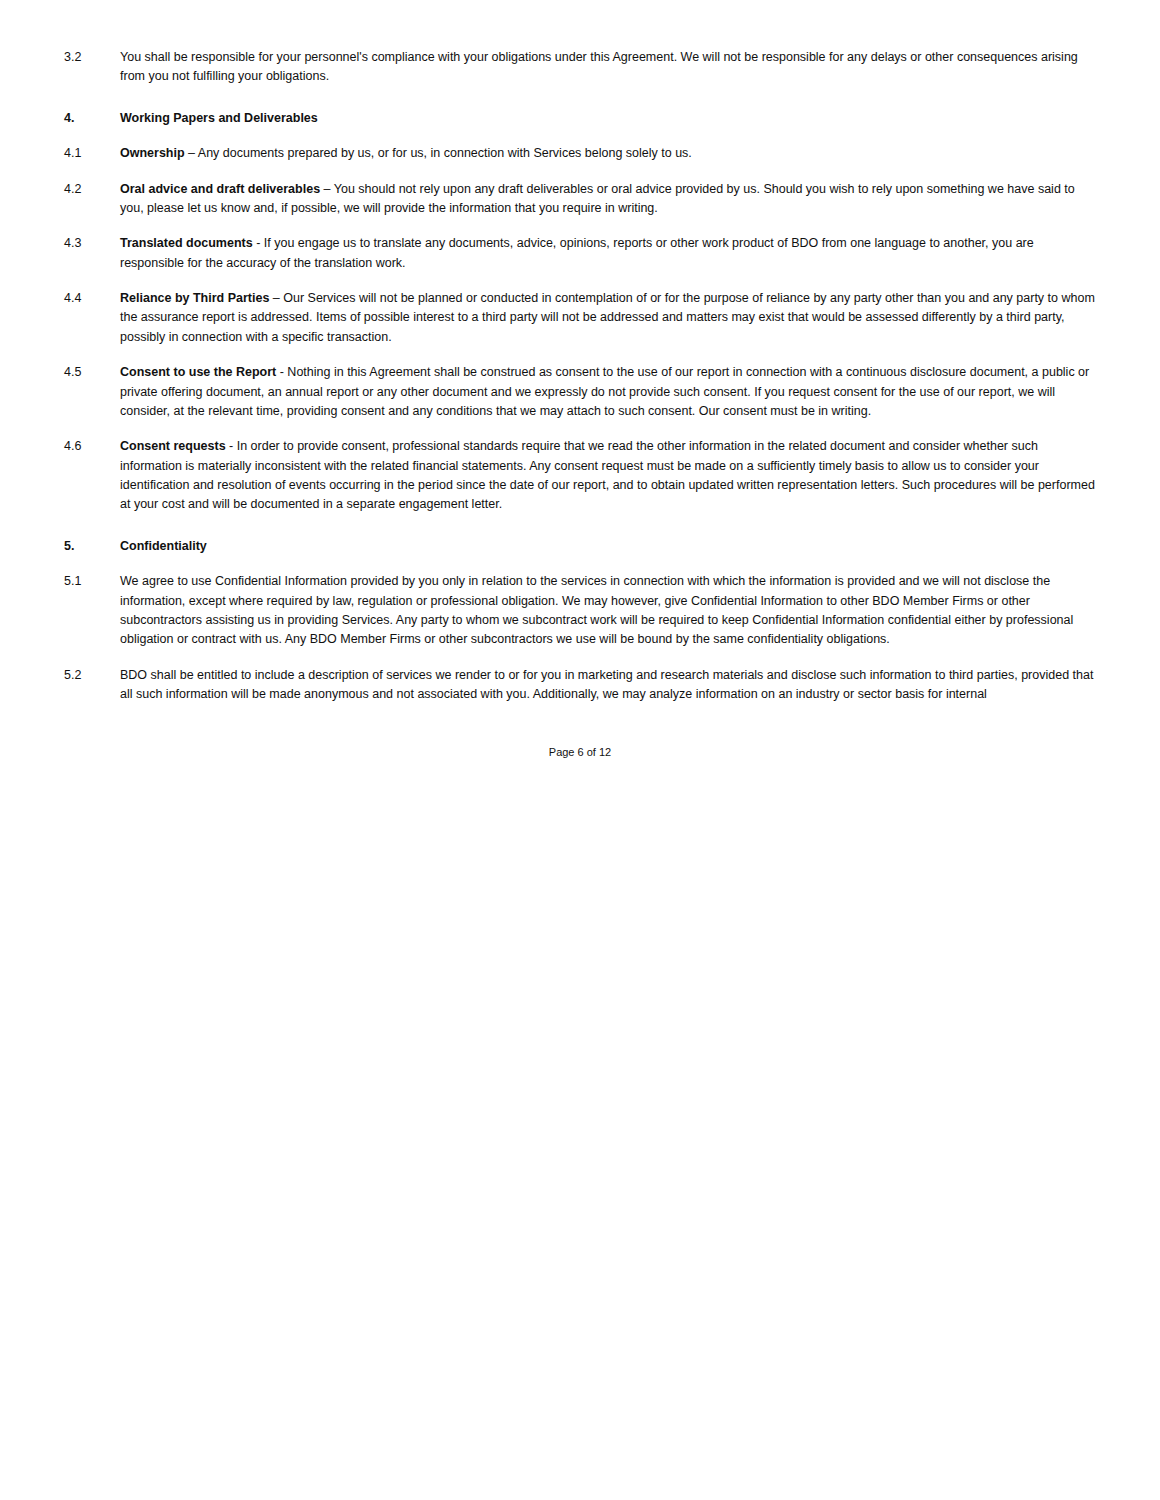3.2
You shall be responsible for your personnel's compliance with your obligations under this Agreement. We will not be responsible for any delays or other consequences arising from you not fulfilling your obligations.
4.
Working Papers and Deliverables
4.1
Ownership – Any documents prepared by us, or for us, in connection with Services belong solely to us.
4.2
Oral advice and draft deliverables – You should not rely upon any draft deliverables or oral advice provided by us. Should you wish to rely upon something we have said to you, please let us know and, if possible, we will provide the information that you require in writing.
4.3
Translated documents - If you engage us to translate any documents, advice, opinions, reports or other work product of BDO from one language to another, you are responsible for the accuracy of the translation work.
4.4
Reliance by Third Parties – Our Services will not be planned or conducted in contemplation of or for the purpose of reliance by any party other than you and any party to whom the assurance report is addressed. Items of possible interest to a third party will not be addressed and matters may exist that would be assessed differently by a third party, possibly in connection with a specific transaction.
4.5
Consent to use the Report - Nothing in this Agreement shall be construed as consent to the use of our report in connection with a continuous disclosure document, a public or private offering document, an annual report or any other document and we expressly do not provide such consent. If you request consent for the use of our report, we will consider, at the relevant time, providing consent and any conditions that we may attach to such consent. Our consent must be in writing.
4.6
Consent requests - In order to provide consent, professional standards require that we read the other information in the related document and consider whether such information is materially inconsistent with the related financial statements. Any consent request must be made on a sufficiently timely basis to allow us to consider your identification and resolution of events occurring in the period since the date of our report, and to obtain updated written representation letters. Such procedures will be performed at your cost and will be documented in a separate engagement letter.
5.
Confidentiality
5.1
We agree to use Confidential Information provided by you only in relation to the services in connection with which the information is provided and we will not disclose the information, except where required by law, regulation or professional obligation. We may however, give Confidential Information to other BDO Member Firms or other subcontractors assisting us in providing Services. Any party to whom we subcontract work will be required to keep Confidential Information confidential either by professional obligation or contract with us. Any BDO Member Firms or other subcontractors we use will be bound by the same confidentiality obligations.
5.2
BDO shall be entitled to include a description of services we render to or for you in marketing and research materials and disclose such information to third parties, provided that all such information will be made anonymous and not associated with you. Additionally, we may analyze information on an industry or sector basis for internal
Page 6 of 12